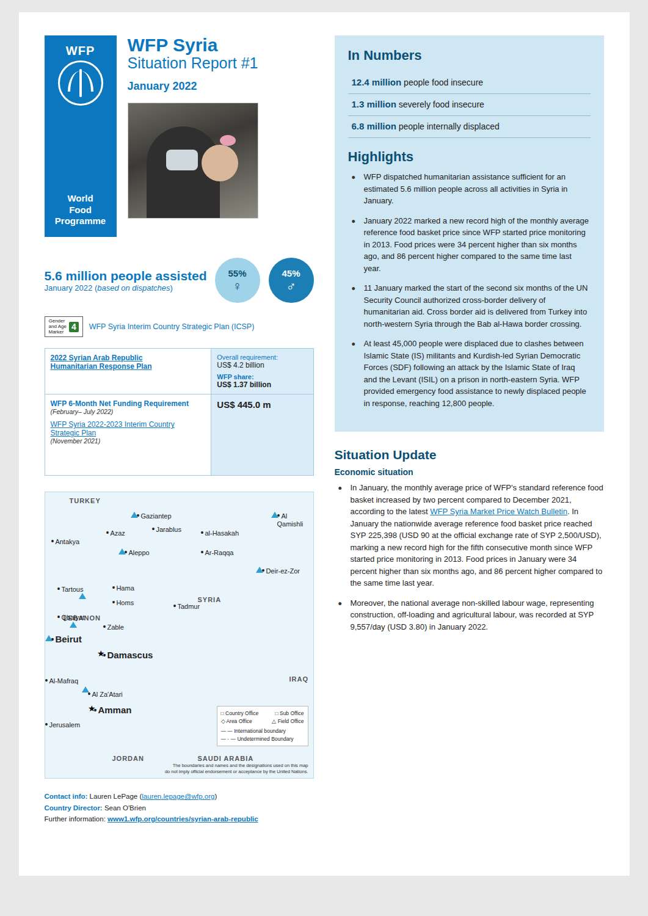WFP
World
Food
Programme
WFP Syria
Situation Report #1
January 2022
5.6 million people assisted
January 2022 (based on dispatches)
55% ♀
45% ♂
Gender
and Age
Marker
4
WFP Syria Interim Country Strategic Plan (ICSP)
| 2022 Syrian Arab Republic Humanitarian Response Plan | Overall requirement: US$ 4.2 billion WFP share: US$ 1.37 billion |
| WFP 6-Month Net Funding Requirement (February– July 2022) WFP Syria 2022-2023 Interim Country Strategic Plan (November 2021) | US$ 445.0 m |
TURKEY
SYRIA
LEBANON
IRAQ
JORDAN
SAUDI ARABIA
Gaziantep
Al Qamishli
Azaz
Jarablus
al-Hasakah
Antakya
Aleppo
Ar-Raqqa
Deir-ez-Zor
Tartous
Hama
Homs
Tadmur
Qbaiyat
Zable
Beirut
Damascus
★
Al-Mafraq
Al Za'Atari
Amman
★
Jerusalem
□ Country Office□ Sub Office
◇ Area Office△ Field Office
— — International boundary
— · — Undetermined Boundary
The boundaries and names and the designations used on this map
do not imply official endorsement or acceptance by the United Nations.
Contact info: Lauren LePage (lauren.lepage@wfp.org)
Country Director: Sean O'Brien
Further information: www1.wfp.org/countries/syrian-arab-republic
In Numbers
12.4 million people food insecure
1.3 million severely food insecure
6.8 million people internally displaced
Highlights
WFP dispatched humanitarian assistance sufficient for an estimated 5.6 million people across all activities in Syria in January.
January 2022 marked a new record high of the monthly average reference food basket price since WFP started price monitoring in 2013. Food prices were 34 percent higher than six months ago, and 86 percent higher compared to the same time last year.
11 January marked the start of the second six months of the UN Security Council authorized cross-border delivery of humanitarian aid. Cross border aid is delivered from Turkey into north-western Syria through the Bab al-Hawa border crossing.
At least 45,000 people were displaced due to clashes between Islamic State (IS) militants and Kurdish-led Syrian Democratic Forces (SDF) following an attack by the Islamic State of Iraq and the Levant (ISIL) on a prison in north-eastern Syria. WFP provided emergency food assistance to newly displaced people in response, reaching 12,800 people.
Situation Update
Economic situation
In January, the monthly average price of WFP's standard reference food basket increased by two percent compared to December 2021, according to the latest WFP Syria Market Price Watch Bulletin. In January the nationwide average reference food basket price reached SYP 225,398 (USD 90 at the official exchange rate of SYP 2,500/USD), marking a new record high for the fifth consecutive month since WFP started price monitoring in 2013. Food prices in January were 34 percent higher than six months ago, and 86 percent higher compared to the same time last year.
Moreover, the national average non-skilled labour wage, representing construction, off-loading and agricultural labour, was recorded at SYP 9,557/day (USD 3.80) in January 2022.